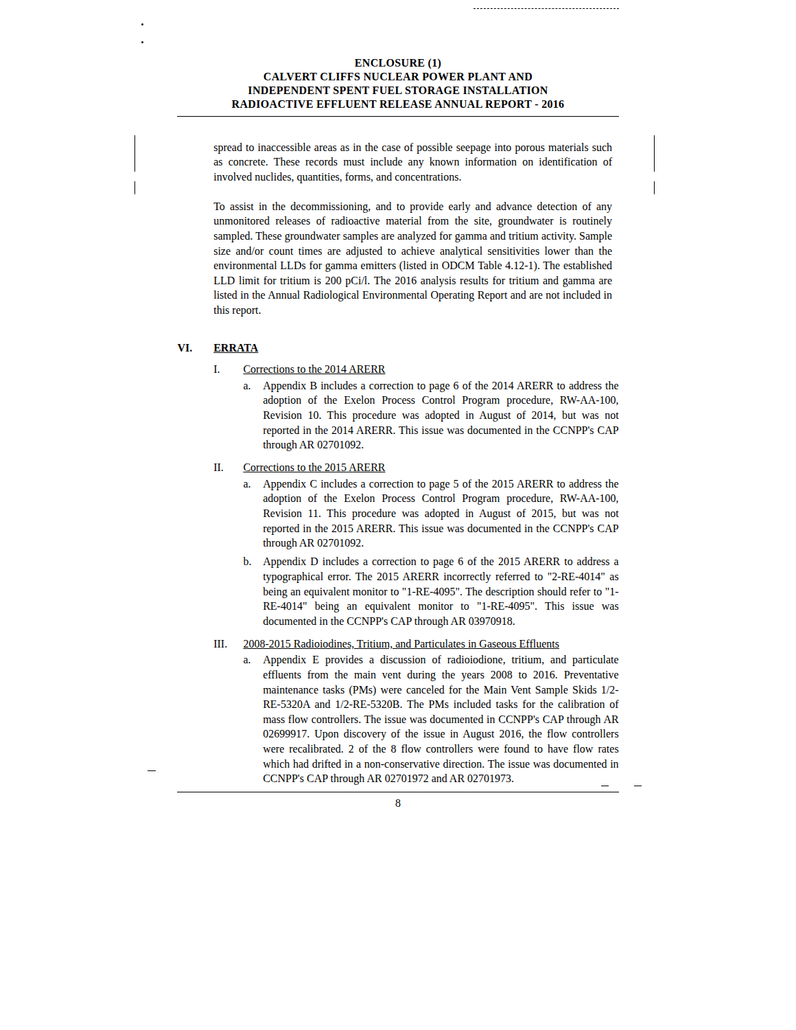ENCLOSURE (1) CALVERT CLIFFS NUCLEAR POWER PLANT AND INDEPENDENT SPENT FUEL STORAGE INSTALLATION RADIOACTIVE EFFLUENT RELEASE ANNUAL REPORT - 2016
spread to inaccessible areas as in the case of possible seepage into porous materials such as concrete. These records must include any known information on identification of involved nuclides, quantities, forms, and concentrations.
To assist in the decommissioning, and to provide early and advance detection of any unmonitored releases of radioactive material from the site, groundwater is routinely sampled. These groundwater samples are analyzed for gamma and tritium activity. Sample size and/or count times are adjusted to achieve analytical sensitivities lower than the environmental LLDs for gamma emitters (listed in ODCM Table 4.12-1). The established LLD limit for tritium is 200 pCi/l. The 2016 analysis results for tritium and gamma are listed in the Annual Radiological Environmental Operating Report and are not included in this report.
VI. ERRATA
I. Corrections to the 2014 ARERR
a. Appendix B includes a correction to page 6 of the 2014 ARERR to address the adoption of the Exelon Process Control Program procedure, RW-AA-100, Revision 10. This procedure was adopted in August of 2014, but was not reported in the 2014 ARERR. This issue was documented in the CCNPP's CAP through AR 02701092.
II. Corrections to the 2015 ARERR
a. Appendix C includes a correction to page 5 of the 2015 ARERR to address the adoption of the Exelon Process Control Program procedure, RW-AA-100, Revision 11. This procedure was adopted in August of 2015, but was not reported in the 2015 ARERR. This issue was documented in the CCNPP's CAP through AR 02701092.
b. Appendix D includes a correction to page 6 of the 2015 ARERR to address a typographical error. The 2015 ARERR incorrectly referred to "2-RE-4014" as being an equivalent monitor to "1-RE-4095". The description should refer to "1-RE-4014" being an equivalent monitor to "1-RE-4095". This issue was documented in the CCNPP's CAP through AR 03970918.
III. 2008-2015 Radioiodines, Tritium, and Particulates in Gaseous Effluents
a. Appendix E provides a discussion of radioiodione, tritium, and particulate effluents from the main vent during the years 2008 to 2016. Preventative maintenance tasks (PMs) were canceled for the Main Vent Sample Skids 1/2-RE-5320A and 1/2-RE-5320B. The PMs included tasks for the calibration of mass flow controllers. The issue was documented in CCNPP's CAP through AR 02699917. Upon discovery of the issue in August 2016, the flow controllers were recalibrated. 2 of the 8 flow controllers were found to have flow rates which had drifted in a non-conservative direction. The issue was documented in CCNPP's CAP through AR 02701972 and AR 02701973.
8